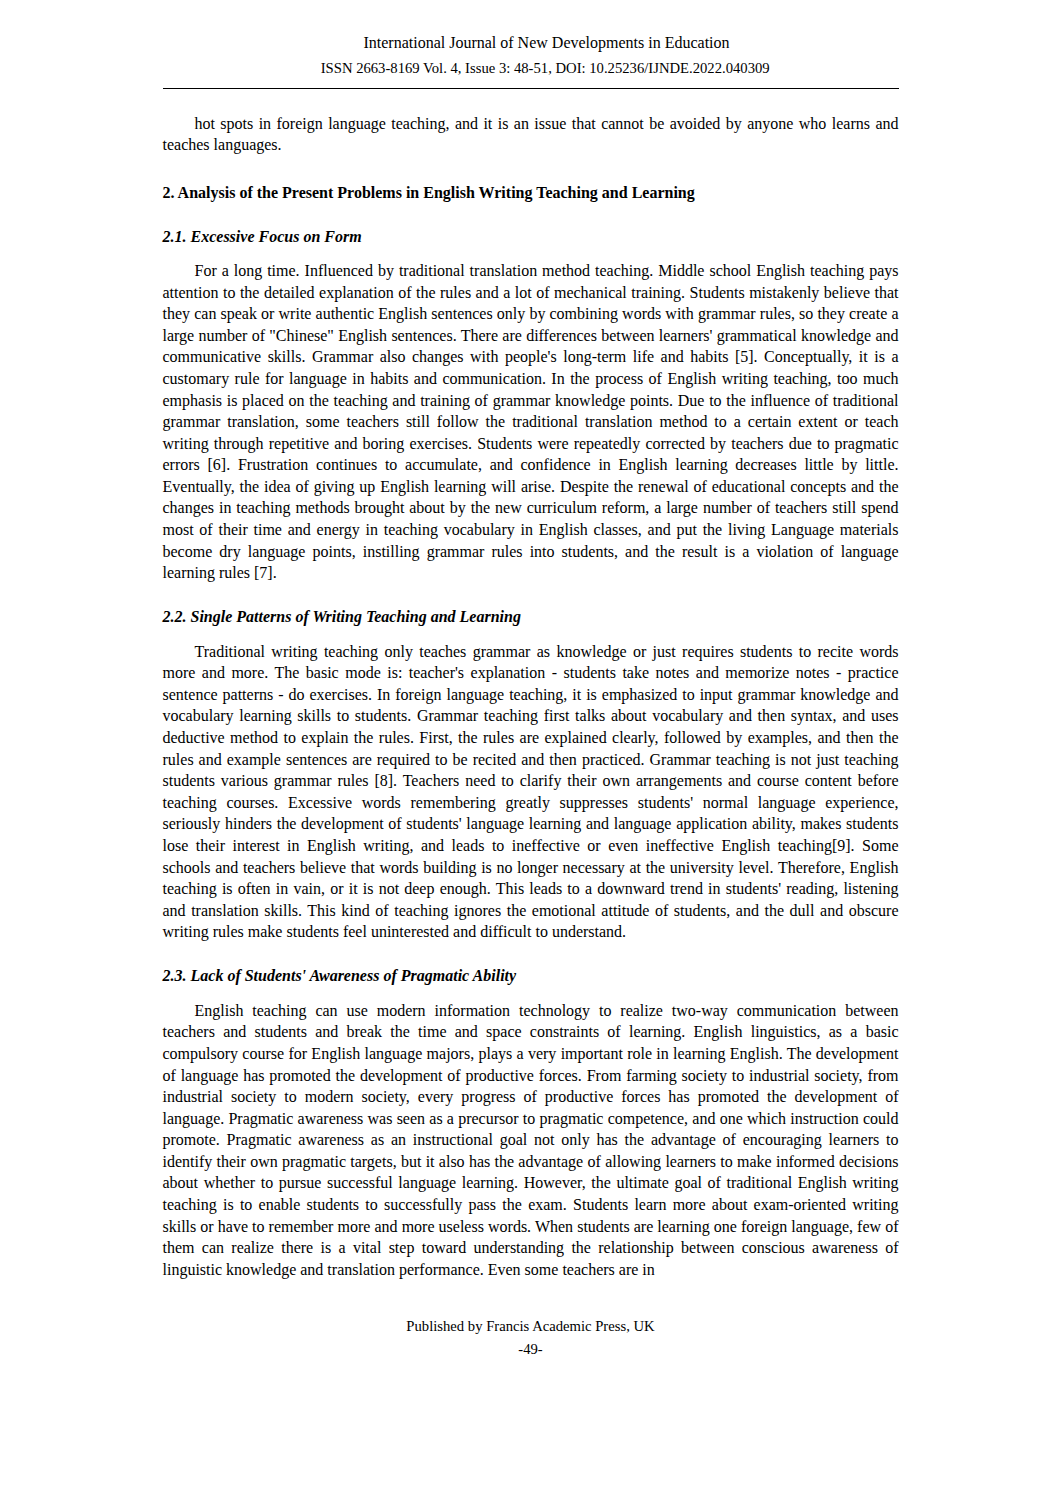International Journal of New Developments in Education
ISSN 2663-8169 Vol. 4, Issue 3: 48-51, DOI: 10.25236/IJNDE.2022.040309
hot spots in foreign language teaching, and it is an issue that cannot be avoided by anyone who learns and teaches languages.
2. Analysis of the Present Problems in English Writing Teaching and Learning
2.1. Excessive Focus on Form
For a long time. Influenced by traditional translation method teaching. Middle school English teaching pays attention to the detailed explanation of the rules and a lot of mechanical training. Students mistakenly believe that they can speak or write authentic English sentences only by combining words with grammar rules, so they create a large number of "Chinese" English sentences. There are differences between learners' grammatical knowledge and communicative skills. Grammar also changes with people's long-term life and habits [5]. Conceptually, it is a customary rule for language in habits and communication. In the process of English writing teaching, too much emphasis is placed on the teaching and training of grammar knowledge points. Due to the influence of traditional grammar translation, some teachers still follow the traditional translation method to a certain extent or teach writing through repetitive and boring exercises. Students were repeatedly corrected by teachers due to pragmatic errors [6]. Frustration continues to accumulate, and confidence in English learning decreases little by little. Eventually, the idea of giving up English learning will arise. Despite the renewal of educational concepts and the changes in teaching methods brought about by the new curriculum reform, a large number of teachers still spend most of their time and energy in teaching vocabulary in English classes, and put the living Language materials become dry language points, instilling grammar rules into students, and the result is a violation of language learning rules [7].
2.2. Single Patterns of Writing Teaching and Learning
Traditional writing teaching only teaches grammar as knowledge or just requires students to recite words more and more. The basic mode is: teacher's explanation - students take notes and memorize notes - practice sentence patterns - do exercises. In foreign language teaching, it is emphasized to input grammar knowledge and vocabulary learning skills to students. Grammar teaching first talks about vocabulary and then syntax, and uses deductive method to explain the rules. First, the rules are explained clearly, followed by examples, and then the rules and example sentences are required to be recited and then practiced. Grammar teaching is not just teaching students various grammar rules [8]. Teachers need to clarify their own arrangements and course content before teaching courses. Excessive words remembering greatly suppresses students' normal language experience, seriously hinders the development of students' language learning and language application ability, makes students lose their interest in English writing, and leads to ineffective or even ineffective English teaching[9]. Some schools and teachers believe that words building is no longer necessary at the university level. Therefore, English teaching is often in vain, or it is not deep enough. This leads to a downward trend in students' reading, listening and translation skills. This kind of teaching ignores the emotional attitude of students, and the dull and obscure writing rules make students feel uninterested and difficult to understand.
2.3. Lack of Students' Awareness of Pragmatic Ability
English teaching can use modern information technology to realize two-way communication between teachers and students and break the time and space constraints of learning. English linguistics, as a basic compulsory course for English language majors, plays a very important role in learning English. The development of language has promoted the development of productive forces. From farming society to industrial society, from industrial society to modern society, every progress of productive forces has promoted the development of language. Pragmatic awareness was seen as a precursor to pragmatic competence, and one which instruction could promote. Pragmatic awareness as an instructional goal not only has the advantage of encouraging learners to identify their own pragmatic targets, but it also has the advantage of allowing learners to make informed decisions about whether to pursue successful language learning. However, the ultimate goal of traditional English writing teaching is to enable students to successfully pass the exam. Students learn more about exam-oriented writing skills or have to remember more and more useless words. When students are learning one foreign language, few of them can realize there is a vital step toward understanding the relationship between conscious awareness of linguistic knowledge and translation performance. Even some teachers are in
Published by Francis Academic Press, UK
-49-